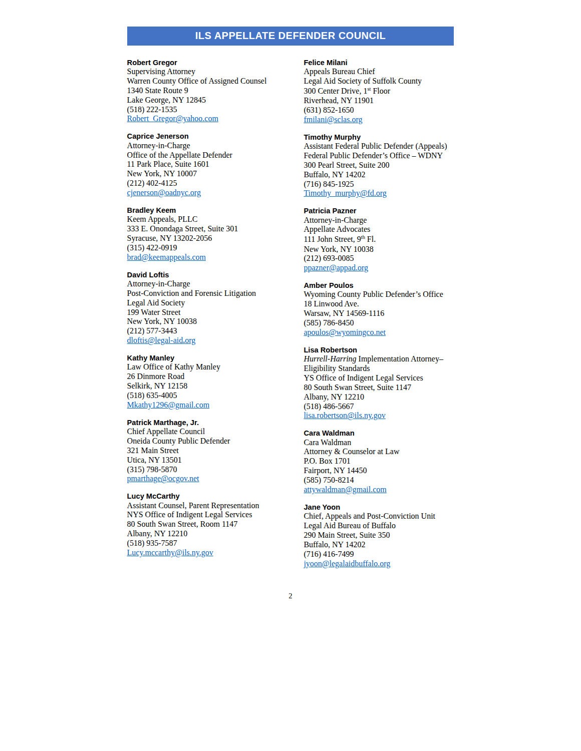ILS APPELLATE DEFENDER COUNCIL
Robert Gregor
Supervising Attorney
Warren County Office of Assigned Counsel
1340 State Route 9
Lake George, NY 12845
(518) 222-1535
Robert_Gregor@yahoo.com
Caprice Jenerson
Attorney-in-Charge
Office of the Appellate Defender
11 Park Place, Suite 1601
New York, NY 10007
(212) 402-4125
cjenerson@oadnyc.org
Bradley Keem
Keem Appeals, PLLC
333 E. Onondaga Street, Suite 301
Syracuse, NY 13202-2056
(315) 422-0919
brad@keemappeals.com
David Loftis
Attorney-in-Charge
Post-Conviction and Forensic Litigation
Legal Aid Society
199 Water Street
New York, NY 10038
(212) 577-3443
dloftis@legal-aid. org
Kathy Manley
Law Office of Kathy Manley
26 Dinmore Road
Selkirk, NY 12158
(518) 635-4005
Mkathy1296@gmail.com
Patrick Marthage, Jr.
Chief Appellate Council
Oneida County Public Defender
321 Main Street
Utica, NY 13501
(315) 798-5870
pmarthage@ocgov.net
Lucy McCarthy
Assistant Counsel, Parent Representation
NYS Office of Indigent Legal Services
80 South Swan Street, Room 1147
Albany, NY 12210
(518) 935-7587
Lucy.mccarthy@ils.ny.gov
Felice Milani
Appeals Bureau Chief
Legal Aid Society of Suffolk County
300 Center Drive, 1st Floor
Riverhead, NY 11901
(631) 852-1650
fmilani@sclas.org
Timothy Murphy
Assistant Federal Public Defender (Appeals)
Federal Public Defender’s Office – WDNY
300 Pearl Street, Suite 200
Buffalo, NY 14202
(716) 845-1925
Timothy_murphy@fd.org
Patricia Pazner
Attorney-in-Charge
Appellate Advocates
111 John Street, 9th Fl.
New York, NY 10038
(212) 693-0085
ppazner@appad.org
Amber Poulos
Wyoming County Public Defender’s Office
18 Linwood Ave.
Warsaw, NY 14569-1116
(585) 786-8450
apoulos@wyomingco.net
Lisa Robertson
Hurrell-Harring Implementation Attorney–
Eligibility Standards
YS Office of Indigent Legal Services
80 South Swan Street, Suite 1147
Albany, NY 12210
(518) 486-5667
lisa.robertson@ils.ny.gov
Cara Waldman
Cara Waldman
Attorney & Counselor at Law
P.O. Box 1701
Fairport, NY 14450
(585) 750-8214
attywaldman@gmail.com
Jane Yoon
Chief, Appeals and Post-Conviction Unit
Legal Aid Bureau of Buffalo
290 Main Street, Suite 350
Buffalo, NY 14202
(716) 416-7499
jyoon@legalaidbuffalo.org
2